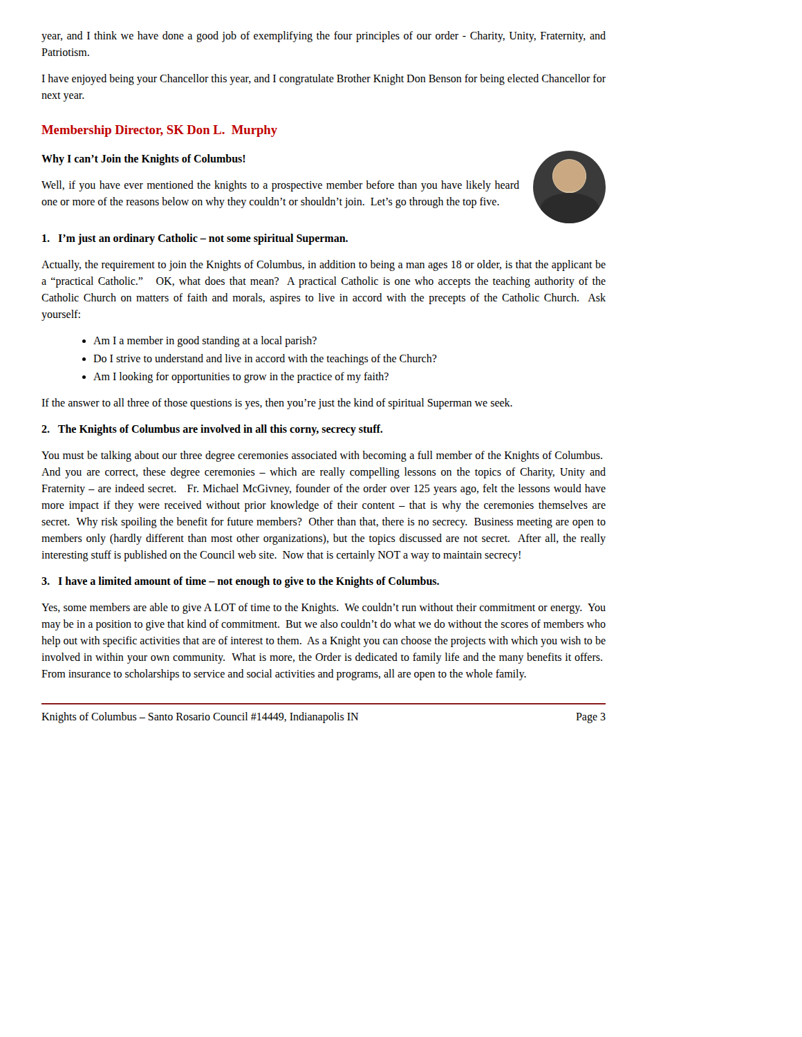year, and I think we have done a good job of exemplifying the four principles of our order - Charity, Unity, Fraternity, and Patriotism.
I have enjoyed being your Chancellor this year, and I congratulate Brother Knight Don Benson for being elected Chancellor for next year.
Membership Director, SK Don L. Murphy
Why I can’t Join the Knights of Columbus!
Well, if you have ever mentioned the knights to a prospective member before than you have likely heard one or more of the reasons below on why they couldn’t or shouldn’t join. Let’s go through the top five.
1. I’m just an ordinary Catholic – not some spiritual Superman.
Actually, the requirement to join the Knights of Columbus, in addition to being a man ages 18 or older, is that the applicant be a “practical Catholic.” OK, what does that mean? A practical Catholic is one who accepts the teaching authority of the Catholic Church on matters of faith and morals, aspires to live in accord with the precepts of the Catholic Church. Ask yourself:
Am I a member in good standing at a local parish?
Do I strive to understand and live in accord with the teachings of the Church?
Am I looking for opportunities to grow in the practice of my faith?
If the answer to all three of those questions is yes, then you’re just the kind of spiritual Superman we seek.
2. The Knights of Columbus are involved in all this corny, secrecy stuff.
You must be talking about our three degree ceremonies associated with becoming a full member of the Knights of Columbus. And you are correct, these degree ceremonies – which are really compelling lessons on the topics of Charity, Unity and Fraternity – are indeed secret. Fr. Michael McGivney, founder of the order over 125 years ago, felt the lessons would have more impact if they were received without prior knowledge of their content – that is why the ceremonies themselves are secret. Why risk spoiling the benefit for future members? Other than that, there is no secrecy. Business meeting are open to members only (hardly different than most other organizations), but the topics discussed are not secret. After all, the really interesting stuff is published on the Council web site. Now that is certainly NOT a way to maintain secrecy!
3. I have a limited amount of time – not enough to give to the Knights of Columbus.
Yes, some members are able to give A LOT of time to the Knights. We couldn’t run without their commitment or energy. You may be in a position to give that kind of commitment. But we also couldn’t do what we do without the scores of members who help out with specific activities that are of interest to them. As a Knight you can choose the projects with which you wish to be involved in within your own community. What is more, the Order is dedicated to family life and the many benefits it offers. From insurance to scholarships to service and social activities and programs, all are open to the whole family.
Knights of Columbus – Santo Rosario Council #14449, Indianapolis IN Page 3